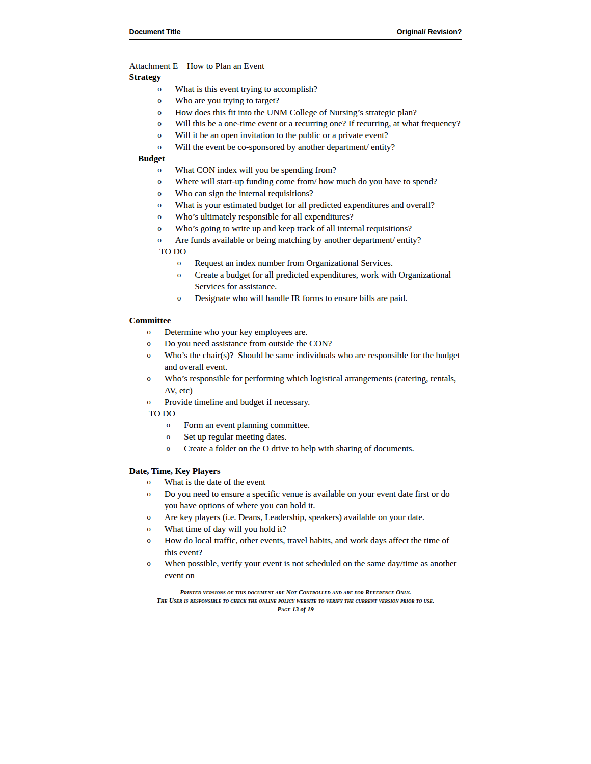Document Title Original/ Revision?
Attachment E – How to Plan an Event
Strategy
What is this event trying to accomplish?
Who are you trying to target?
How does this fit into the UNM College of Nursing’s strategic plan?
Will this be a one-time event or a recurring one? If recurring, at what frequency?
Will it be an open invitation to the public or a private event?
Will the event be co-sponsored by another department/ entity?
Budget
What CON index will you be spending from?
Where will start-up funding come from/ how much do you have to spend?
Who can sign the internal requisitions?
What is your estimated budget for all predicted expenditures and overall?
Who’s ultimately responsible for all expenditures?
Who’s going to write up and keep track of all internal requisitions?
Are funds available or being matching by another department/ entity?
TO DO
Request an index number from Organizational Services.
Create a budget for all predicted expenditures, work with Organizational Services for assistance.
Designate who will handle IR forms to ensure bills are paid.
Committee
Determine who your key employees are.
Do you need assistance from outside the CON?
Who’s the chair(s)? Should be same individuals who are responsible for the budget and overall event.
Who’s responsible for performing which logistical arrangements (catering, rentals, AV, etc)
Provide timeline and budget if necessary.
TO DO
Form an event planning committee.
Set up regular meeting dates.
Create a folder on the O drive to help with sharing of documents.
Date, Time, Key Players
What is the date of the event
Do you need to ensure a specific venue is available on your event date first or do you have options of where you can hold it.
Are key players (i.e. Deans, Leadership, speakers) available on your date.
What time of day will you hold it?
How do local traffic, other events, travel habits, and work days affect the time of this event?
When possible, verify your event is not scheduled on the same day/time as another event on
Printed versions of this document are Not Controlled and are for Reference Only.
The User is responsible to check the online policy website to verify the current version prior to use.
Page 13 of 19